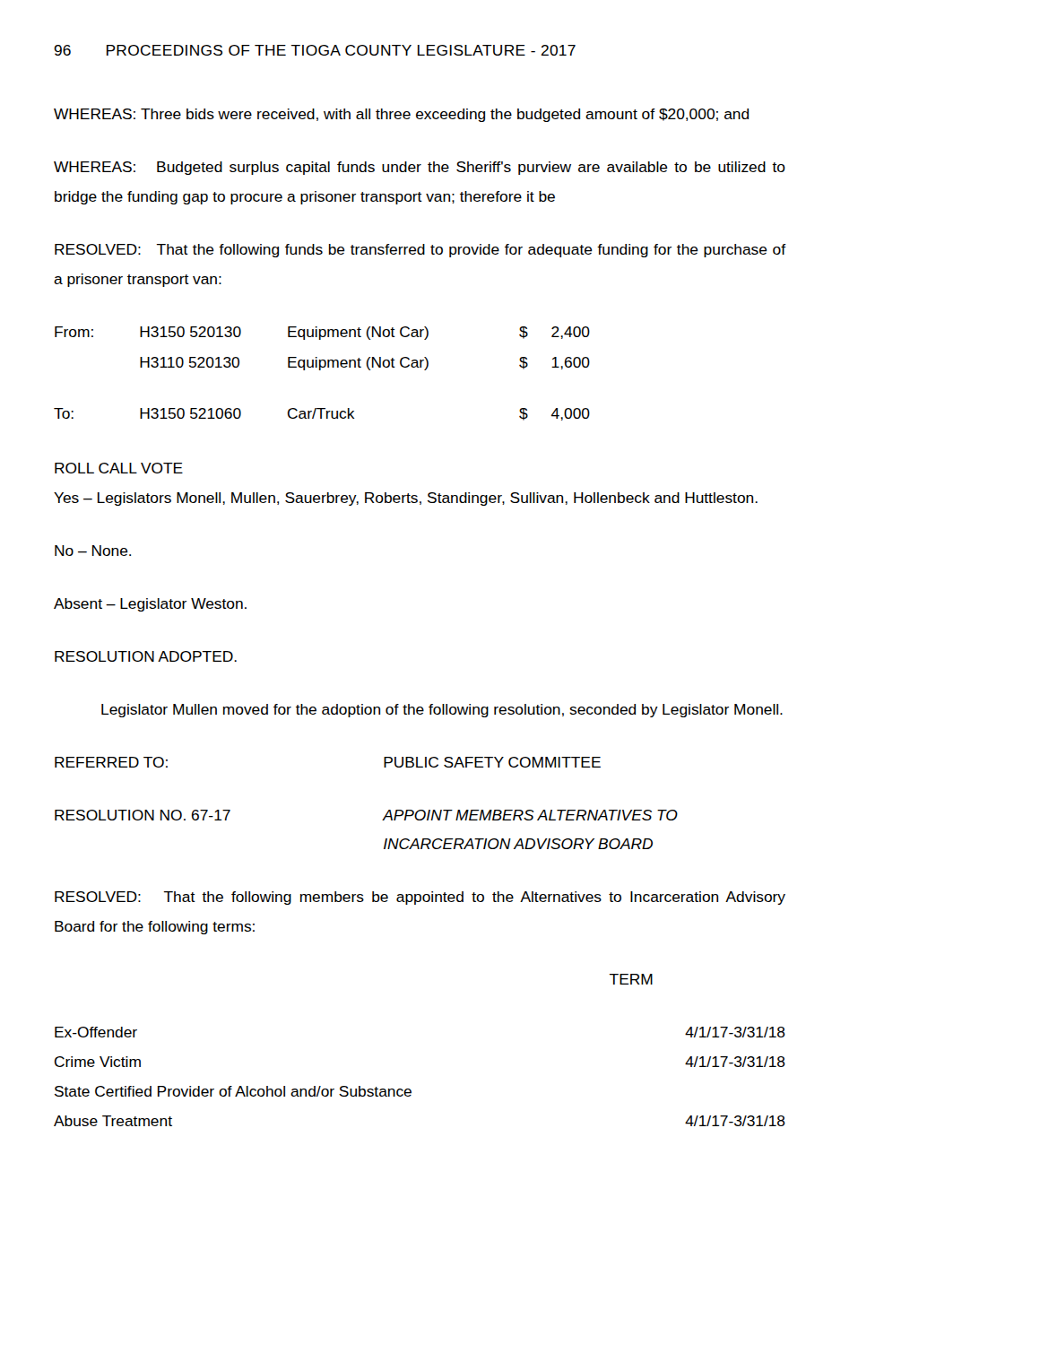96 PROCEEDINGS OF THE TIOGA COUNTY LEGISLATURE - 2017
WHEREAS: Three bids were received, with all three exceeding the budgeted amount of $20,000; and
WHEREAS: Budgeted surplus capital funds under the Sheriff's purview are available to be utilized to bridge the funding gap to procure a prisoner transport van; therefore it be
RESOLVED: That the following funds be transferred to provide for adequate funding for the purchase of a prisoner transport van:
| From: | H3150 520130 | Equipment (Not Car) | $ | 2,400 |
| | H3110 520130 | Equipment (Not Car) | $ | 1,600 |
| To: | H3150 521060 | Car/Truck | $ | 4,000 |
ROLL CALL VOTE
Yes – Legislators Monell, Mullen, Sauerbrey, Roberts, Standinger, Sullivan, Hollenbeck and Huttleston.
No – None.
Absent – Legislator Weston.
RESOLUTION ADOPTED.
Legislator Mullen moved for the adoption of the following resolution, seconded by Legislator Monell.
REFERRED TO:
PUBLIC SAFETY COMMITTEE
RESOLUTION NO. 67-17
APPOINT MEMBERS ALTERNATIVES TO INCARCERATION ADVISORY BOARD
RESOLVED: That the following members be appointed to the Alternatives to Incarceration Advisory Board for the following terms:
TERM
| Ex-Offender | 4/1/17-3/31/18 |
| Crime Victim | 4/1/17-3/31/18 |
| State Certified Provider of Alcohol and/or Substance | |
| Abuse Treatment | 4/1/17-3/31/18 |